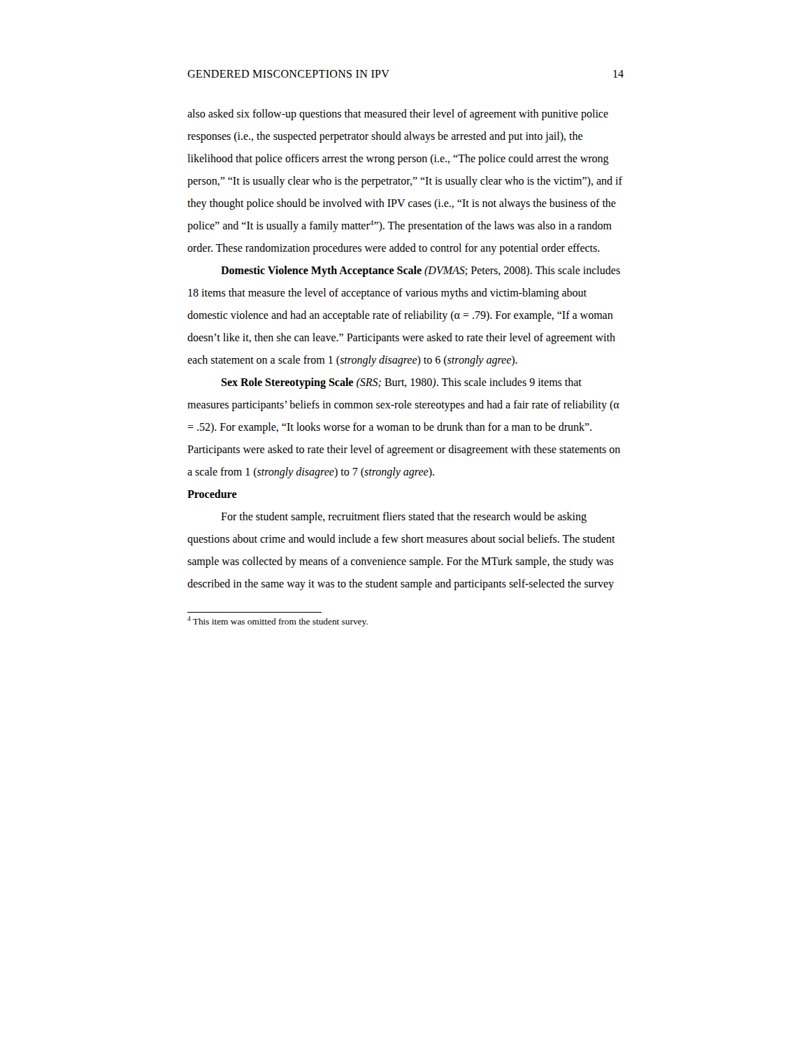Gendered Misconceptions in IPV 14
also asked six follow-up questions that measured their level of agreement with punitive police responses (i.e., the suspected perpetrator should always be arrested and put into jail), the likelihood that police officers arrest the wrong person (i.e., “The police could arrest the wrong person,” “It is usually clear who is the perpetrator,” “It is usually clear who is the victim”), and if they thought police should be involved with IPV cases (i.e., “It is not always the business of the police” and “It is usually a family matter4”). The presentation of the laws was also in a random order. These randomization procedures were added to control for any potential order effects.
Domestic Violence Myth Acceptance Scale (DVMAS; Peters, 2008). This scale includes 18 items that measure the level of acceptance of various myths and victim-blaming about domestic violence and had an acceptable rate of reliability (α = .79). For example, “If a woman doesn’t like it, then she can leave.” Participants were asked to rate their level of agreement with each statement on a scale from 1 (strongly disagree) to 6 (strongly agree).
Sex Role Stereotyping Scale (SRS; Burt, 1980). This scale includes 9 items that measures participants’ beliefs in common sex-role stereotypes and had a fair rate of reliability (α = .52). For example, “It looks worse for a woman to be drunk than for a man to be drunk”. Participants were asked to rate their level of agreement or disagreement with these statements on a scale from 1 (strongly disagree) to 7 (strongly agree).
Procedure
For the student sample, recruitment fliers stated that the research would be asking questions about crime and would include a few short measures about social beliefs. The student sample was collected by means of a convenience sample. For the MTurk sample, the study was described in the same way it was to the student sample and participants self-selected the survey
4 This item was omitted from the student survey.